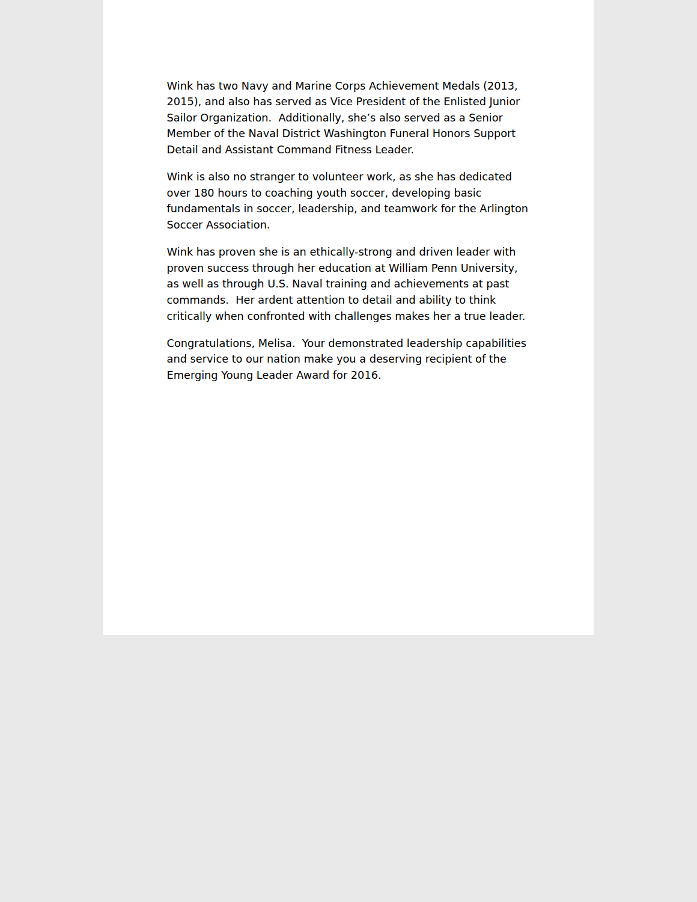Wink has two Navy and Marine Corps Achievement Medals (2013, 2015), and also has served as Vice President of the Enlisted Junior Sailor Organization. Additionally, she’s also served as a Senior Member of the Naval District Washington Funeral Honors Support Detail and Assistant Command Fitness Leader.
Wink is also no stranger to volunteer work, as she has dedicated over 180 hours to coaching youth soccer, developing basic fundamentals in soccer, leadership, and teamwork for the Arlington Soccer Association.
Wink has proven she is an ethically-strong and driven leader with proven success through her education at William Penn University, as well as through U.S. Naval training and achievements at past commands. Her ardent attention to detail and ability to think critically when confronted with challenges makes her a true leader.
Congratulations, Melisa. Your demonstrated leadership capabilities and service to our nation make you a deserving recipient of the Emerging Young Leader Award for 2016.